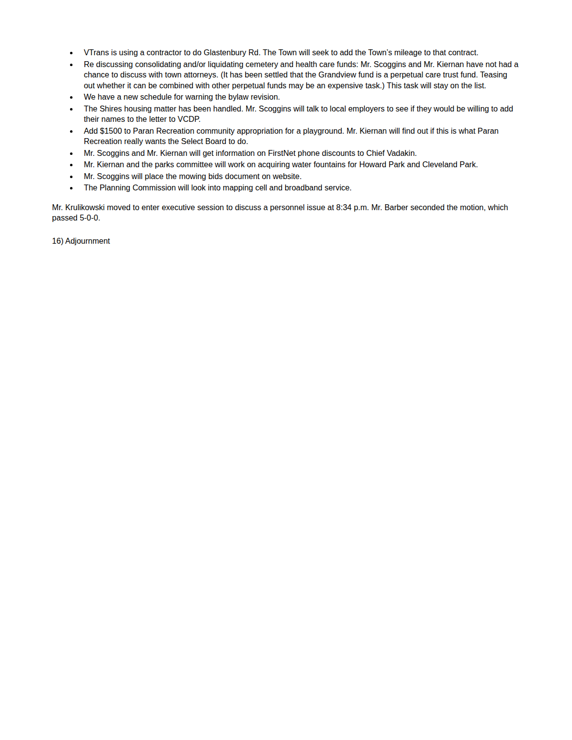VTrans is using a contractor to do Glastenbury Rd. The Town will seek to add the Town’s mileage to that contract.
Re discussing consolidating and/or liquidating cemetery and health care funds: Mr. Scoggins and Mr. Kiernan have not had a chance to discuss with town attorneys. (It has been settled that the Grandview fund is a perpetual care trust fund. Teasing out whether it can be combined with other perpetual funds may be an expensive task.) This task will stay on the list.
We have a new schedule for warning the bylaw revision.
The Shires housing matter has been handled. Mr. Scoggins will talk to local employers to see if they would be willing to add their names to the letter to VCDP.
Add $1500 to Paran Recreation community appropriation for a playground. Mr. Kiernan will find out if this is what Paran Recreation really wants the Select Board to do.
Mr. Scoggins and Mr. Kiernan will get information on FirstNet phone discounts to Chief Vadakin.
Mr. Kiernan and the parks committee will work on acquiring water fountains for Howard Park and Cleveland Park.
Mr. Scoggins will place the mowing bids document on website.
The Planning Commission will look into mapping cell and broadband service.
Mr. Krulikowski moved to enter executive session to discuss a personnel issue at 8:34 p.m. Mr. Barber seconded the motion, which passed 5-0-0.
16) Adjournment